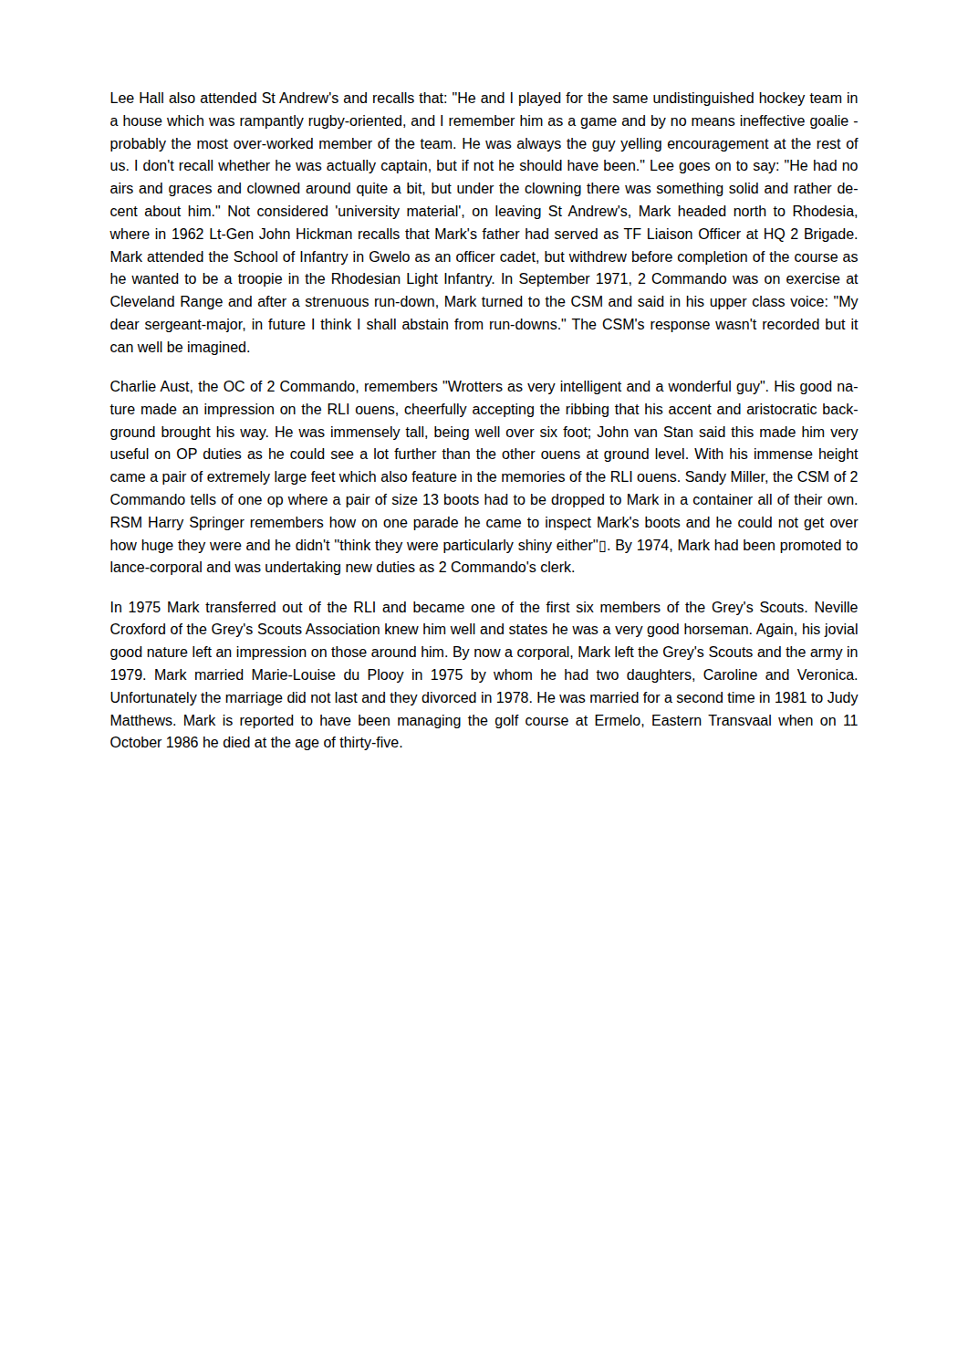Lee Hall also attended St Andrew's and recalls that: "He and I played for the same undistinguished hockey team in a house which was rampantly rugby-oriented, and I remember him as a game and by no means ineffective goalie - probably the most over-worked member of the team. He was always the guy yelling encouragement at the rest of us. I don't recall whether he was actually captain, but if not he should have been." Lee goes on to say: "He had no airs and graces and clowned around quite a bit, but under the clowning there was something solid and rather decent about him." Not considered 'university material', on leaving St Andrew's, Mark headed north to Rhodesia, where in 1962 Lt-Gen John Hickman recalls that Mark's father had served as TF Liaison Officer at HQ 2 Brigade. Mark attended the School of Infantry in Gwelo as an officer cadet, but withdrew before completion of the course as he wanted to be a troopie in the Rhodesian Light Infantry. In September 1971, 2 Commando was on exercise at Cleveland Range and after a strenuous run-down, Mark turned to the CSM and said in his upper class voice: "My dear sergeant-major, in future I think I shall abstain from run-downs." The CSM's response wasn't recorded but it can well be imagined.
Charlie Aust, the OC of 2 Commando, remembers "Wrotters as very intelligent and a wonderful guy". His good nature made an impression on the RLI ouens, cheerfully accepting the ribbing that his accent and aristocratic background brought his way. He was immensely tall, being well over six foot; John van Stan said this made him very useful on OP duties as he could see a lot further than the other ouens at ground level. With his immense height came a pair of extremely large feet which also feature in the memories of the RLI ouens. Sandy Miller, the CSM of 2 Commando tells of one op where a pair of size 13 boots had to be dropped to Mark in a container all of their own. RSM Harry Springer remembers how on one parade he came to inspect Mark's boots and he could not get over how huge they were and he didn't ''think they were particularly shiny either''▯. By 1974, Mark had been promoted to lance-corporal and was undertaking new duties as 2 Commando's clerk.
In 1975 Mark transferred out of the RLI and became one of the first six members of the Grey's Scouts. Neville Croxford of the Grey's Scouts Association knew him well and states he was a very good horseman. Again, his jovial good nature left an impression on those around him. By now a corporal, Mark left the Grey's Scouts and the army in 1979. Mark married Marie-Louise du Plooy in 1975 by whom he had two daughters, Caroline and Veronica. Unfortunately the marriage did not last and they divorced in 1978. He was married for a second time in 1981 to Judy Matthews. Mark is reported to have been managing the golf course at Ermelo, Eastern Transvaal when on 11 October 1986 he died at the age of thirty-five.